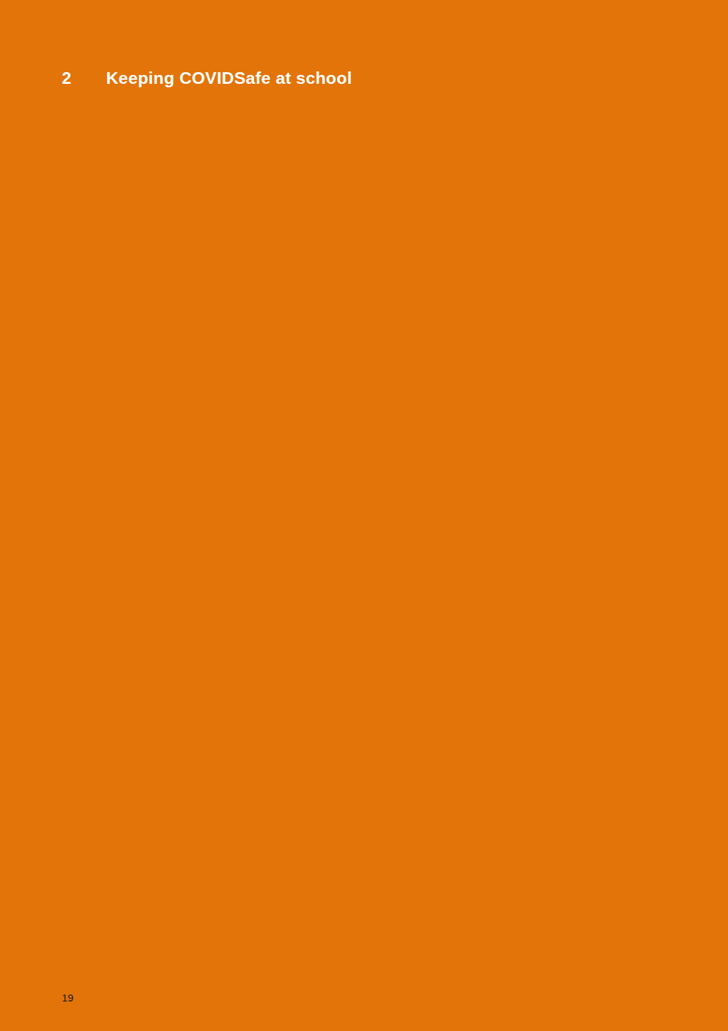2 Keeping COVIDSafe at school
19